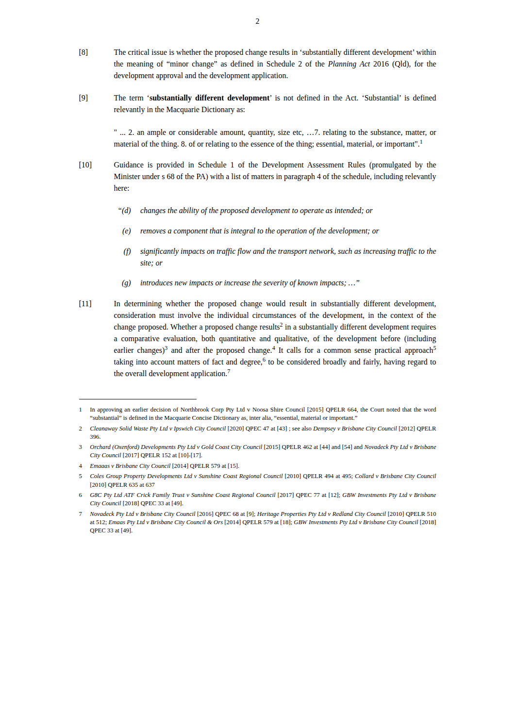2
[8]
The critical issue is whether the proposed change results in ‘substantially different development’ within the meaning of “minor change” as defined in Schedule 2 of the Planning Act 2016 (Qld), for the development approval and the development application.
[9]
The term ‘substantially different development’ is not defined in the Act. ‘Substantial’ is defined relevantly in the Macquarie Dictionary as:
" ... 2. an ample or considerable amount, quantity, size etc, …7. relating to the substance, matter, or material of the thing. 8. of or relating to the essence of the thing; essential, material, or important".1
[10]
Guidance is provided in Schedule 1 of the Development Assessment Rules (promulgated by the Minister under s 68 of the PA) with a list of matters in paragraph 4 of the schedule, including relevantly here:
“(d)
changes the ability of the proposed development to operate as intended; or
(e)
removes a component that is integral to the operation of the development; or
(f)
significantly impacts on traffic flow and the transport network, such as increasing traffic to the site; or
(g)
introduces new impacts or increase the severity of known impacts; …”
[11]
In determining whether the proposed change would result in substantially different development, consideration must involve the individual circumstances of the development, in the context of the change proposed. Whether a proposed change results2 in a substantially different development requires a comparative evaluation, both quantitative and qualitative, of the development before (including earlier changes)3 and after the proposed change.4 It calls for a common sense practical approach5 taking into account matters of fact and degree,6 to be considered broadly and fairly, having regard to the overall development application.7
1
In approving an earlier decision of Northbrook Corp Pty Ltd v Noosa Shire Council [2015] QPELR 664, the Court noted that the word “substantial” is defined in the Macquarie Concise Dictionary as, inter alia, “essential, material or important.”
2
Cleanaway Solid Waste Pty Ltd v Ipswich City Council [2020] QPEC 47 at [43] ; see also Dempsey v Brisbane City Council [2012] QPELR 396.
3
Orchard (Oxenford) Developments Pty Ltd v Gold Coast City Council [2015] QPELR 462 at [44] and [54] and Novadeck Pty Ltd v Brisbane City Council [2017] QPELR 152 at [10]-[17].
4
Emaaas v Brisbane City Council [2014] QPELR 579 at [15].
5
Coles Group Property Developments Ltd v Sunshine Coast Regional Council [2010] QPELR 494 at 495; Collard v Brisbane City Council [2010] QPELR 635 at 637
6
G8C Pty Ltd ATF Crick Family Trust v Sunshine Coast Regional Council [2017] QPEC 77 at [12]; GBW Investments Pty Ltd v Brisbane City Council [2018] QPEC 33 at [49].
7
Novadeck Pty Ltd v Brisbane City Council [2016] QPEC 68 at [9]; Heritage Properties Pty Ltd v Redland City Council [2010] QPELR 510 at 512; Emaas Pty Ltd v Brisbane City Council & Ors [2014] QPELR 579 at [18]; GBW Investments Pty Ltd v Brisbane City Council [2018] QPEC 33 at [49].